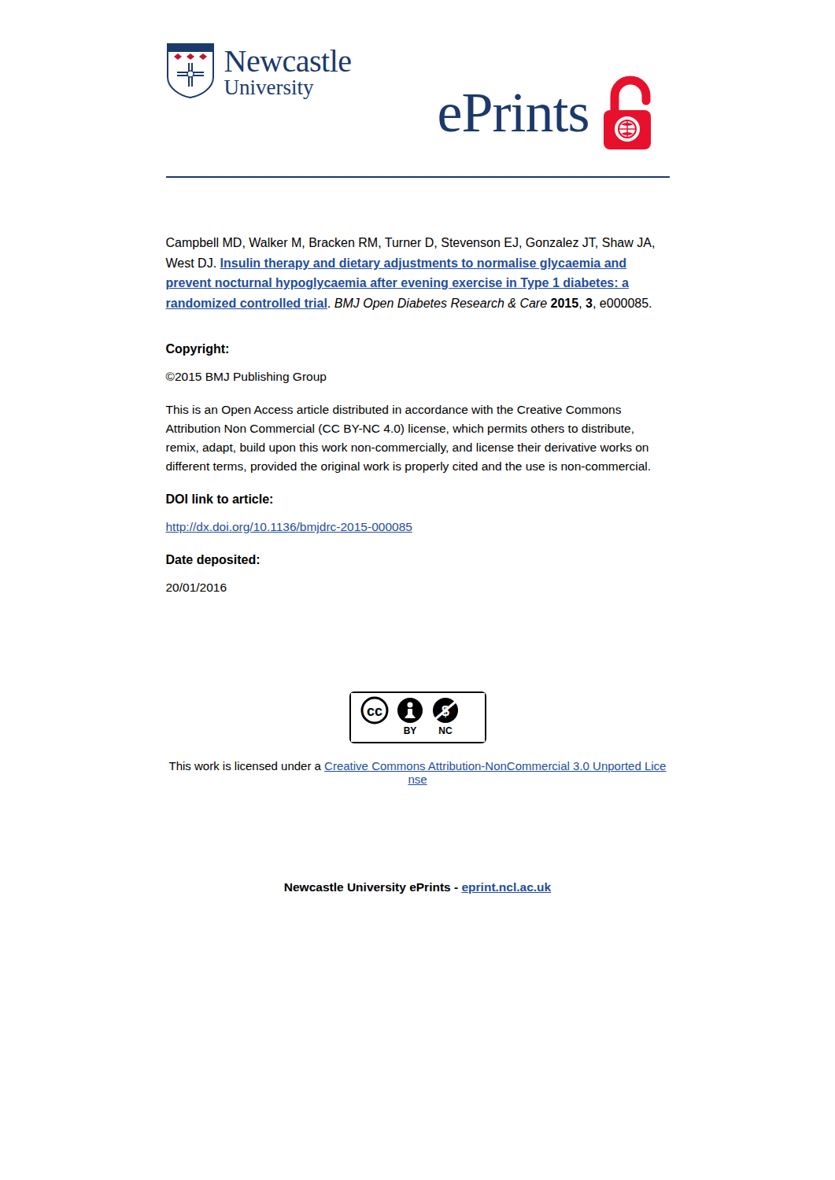Newcastle University
ePrints
Campbell MD, Walker M, Bracken RM, Turner D, Stevenson EJ, Gonzalez JT, Shaw JA, West DJ. Insulin therapy and dietary adjustments to normalise glycaemia and prevent nocturnal hypoglycaemia after evening exercise in Type 1 diabetes: a randomized controlled trial. BMJ Open Diabetes Research & Care 2015, 3, e000085.
Copyright:
©2015 BMJ Publishing Group
This is an Open Access article distributed in accordance with the Creative Commons Attribution Non Commercial (CC BY-NC 4.0) license, which permits others to distribute, remix, adapt, build upon this work non-commercially, and license their derivative works on different terms, provided the original work is properly cited and the use is non-commercial.
DOI link to article:
http://dx.doi.org/10.1136/bmjdrc-2015-000085
Date deposited:
20/01/2016
cc $ BY NC
This work is licensed under a Creative Commons Attribution-NonCommercial 3.0 Unported License
Newcastle University ePrints - eprint.ncl.ac.uk